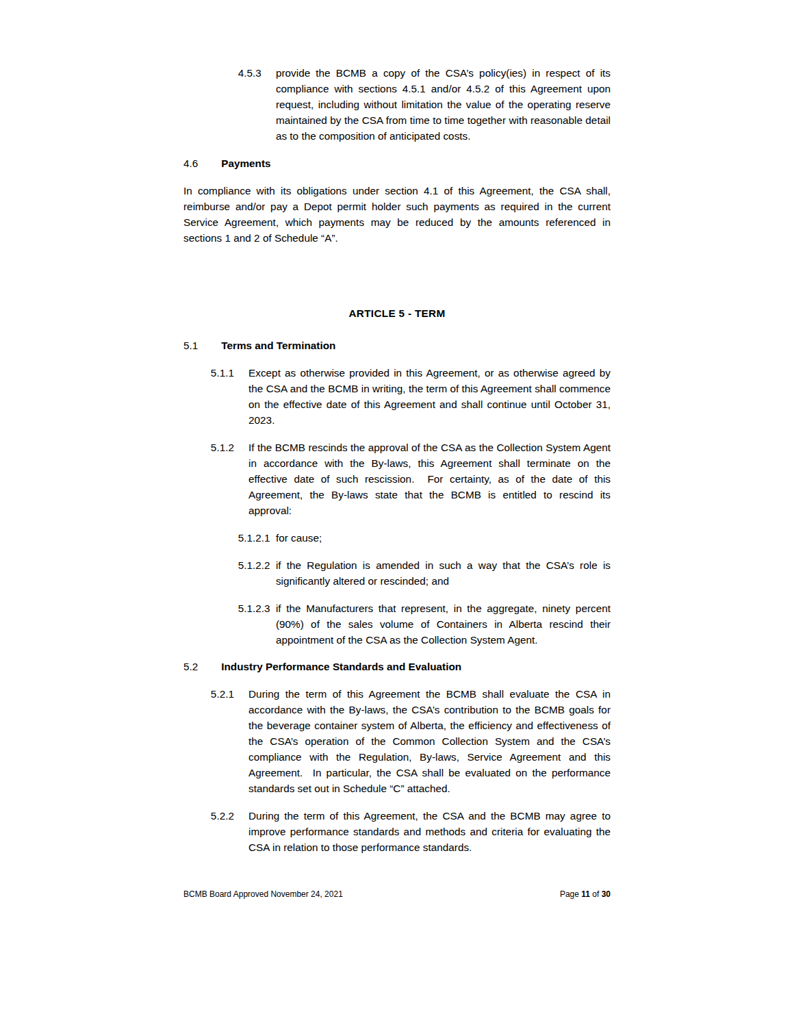4.5.3
provide the BCMB a copy of the CSA’s policy(ies) in respect of its compliance with sections 4.5.1 and/or 4.5.2 of this Agreement upon request, including without limitation the value of the operating reserve maintained by the CSA from time to time together with reasonable detail as to the composition of anticipated costs.
4.6
Payments
In compliance with its obligations under section 4.1 of this Agreement, the CSA shall, reimburse and/or pay a Depot permit holder such payments as required in the current Service Agreement, which payments may be reduced by the amounts referenced in sections 1 and 2 of Schedule “A”.
ARTICLE 5 - TERM
5.1
Terms and Termination
5.1.1
Except as otherwise provided in this Agreement, or as otherwise agreed by the CSA and the BCMB in writing, the term of this Agreement shall commence on the effective date of this Agreement and shall continue until October 31, 2023.
5.1.2
If the BCMB rescinds the approval of the CSA as the Collection System Agent in accordance with the By-laws, this Agreement shall terminate on the effective date of such rescission. For certainty, as of the date of this Agreement, the By-laws state that the BCMB is entitled to rescind its approval:
5.1.2.1
for cause;
5.1.2.2
if the Regulation is amended in such a way that the CSA’s role is significantly altered or rescinded; and
5.1.2.3
if the Manufacturers that represent, in the aggregate, ninety percent (90%) of the sales volume of Containers in Alberta rescind their appointment of the CSA as the Collection System Agent.
5.2
Industry Performance Standards and Evaluation
5.2.1
During the term of this Agreement the BCMB shall evaluate the CSA in accordance with the By-laws, the CSA’s contribution to the BCMB goals for the beverage container system of Alberta, the efficiency and effectiveness of the CSA’s operation of the Common Collection System and the CSA’s compliance with the Regulation, By-laws, Service Agreement and this Agreement. In particular, the CSA shall be evaluated on the performance standards set out in Schedule “C” attached.
5.2.2
During the term of this Agreement, the CSA and the BCMB may agree to improve performance standards and methods and criteria for evaluating the CSA in relation to those performance standards.
BCMB Board Approved November 24, 2021
Page 11 of 30